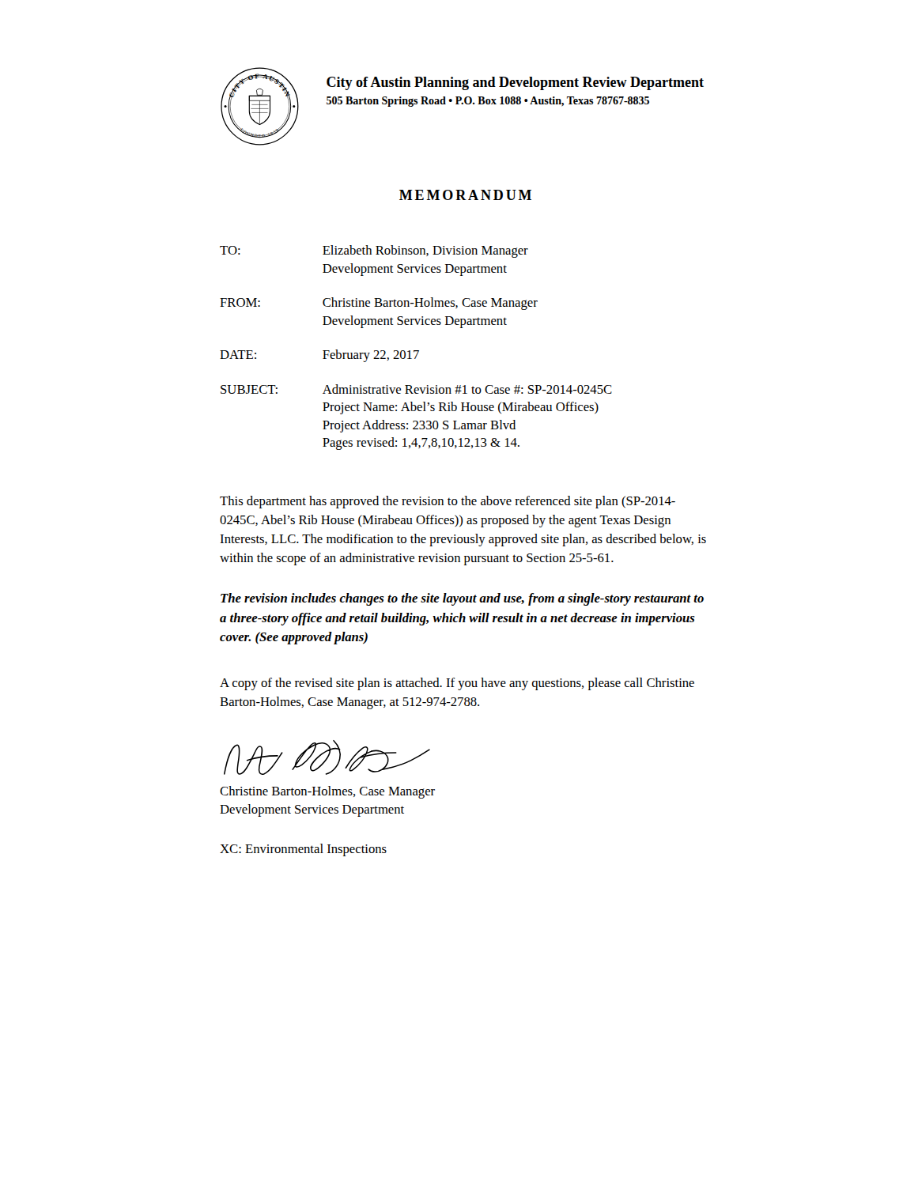CITY OF AUSTIN FOUNDED 1839
City of Austin Planning and Development Review Department
505 Barton Springs Road • P.O. Box 1088 • Austin, Texas 78767-8835
MEMORANDUM
| TO: | Elizabeth Robinson, Division Manager Development Services Department |
| FROM: | Christine Barton-Holmes, Case Manager Development Services Department |
| DATE: | February 22, 2017 |
| SUBJECT: | Administrative Revision #1 to Case #: SP-2014-0245C Project Name: Abel’s Rib House (Mirabeau Offices) Project Address: 2330 S Lamar Blvd Pages revised: 1,4,7,8,10,12,13 & 14. |
This department has approved the revision to the above referenced site plan (SP-2014-0245C, Abel’s Rib House (Mirabeau Offices)) as proposed by the agent Texas Design Interests, LLC. The modification to the previously approved site plan, as described below, is within the scope of an administrative revision pursuant to Section 25-5-61.
The revision includes changes to the site layout and use, from a single-story restaurant to a three-story office and retail building, which will result in a net decrease in impervious cover. (See approved plans)
A copy of the revised site plan is attached. If you have any questions, please call Christine Barton-Holmes, Case Manager, at 512-974-2788.
Christine Barton-Holmes, Case Manager
Development Services Department
XC: Environmental Inspections